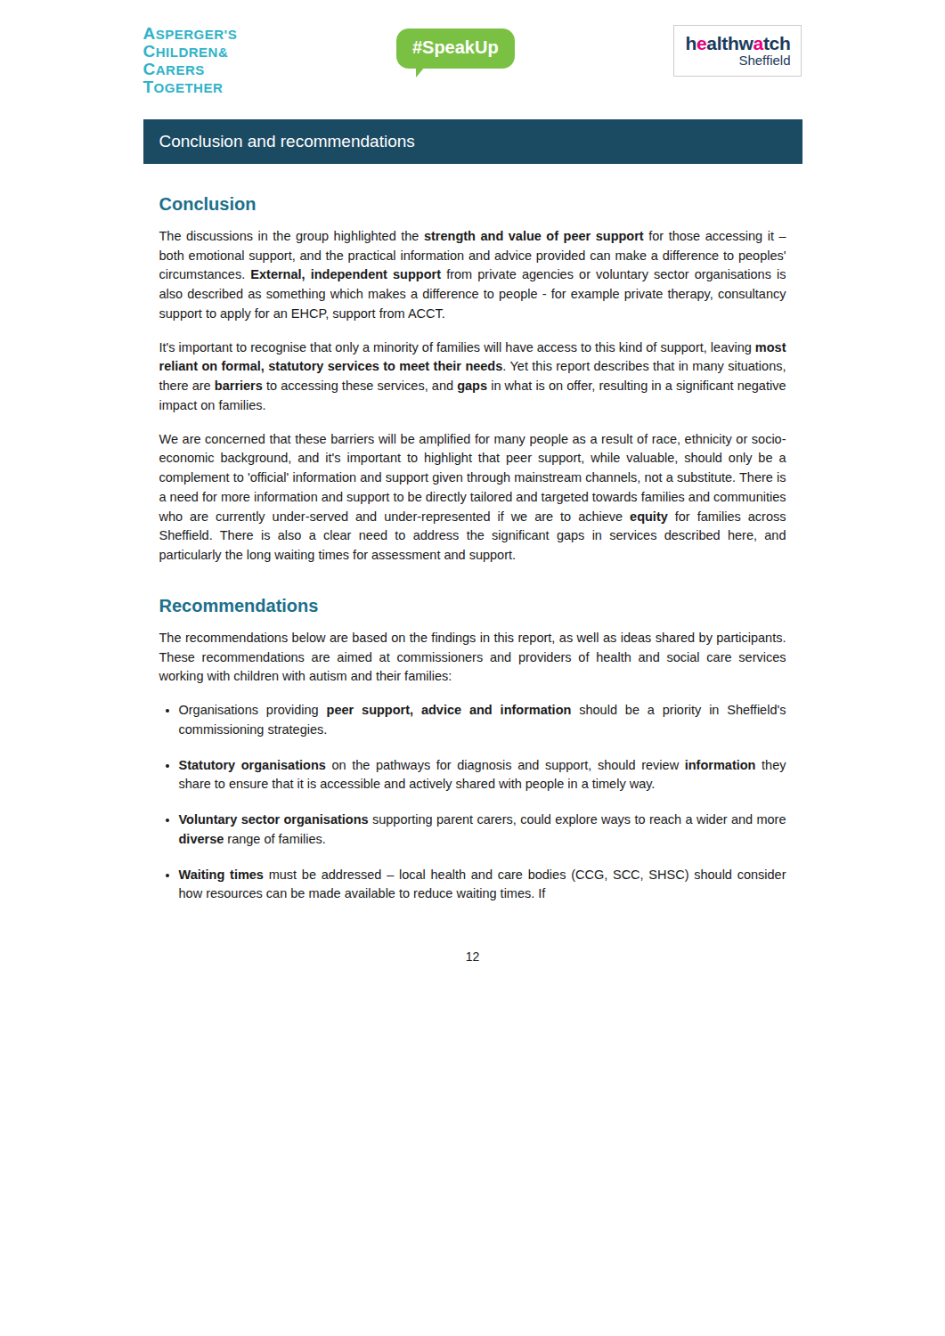ASPERGER'S
CHILDREN&
CARERS
TOGETHER
#SpeakUp
healthwatch
Sheffield
Conclusion and recommendations
Conclusion
The discussions in the group highlighted the strength and value of peer support for those accessing it – both emotional support, and the practical information and advice provided can make a difference to peoples' circumstances. External, independent support from private agencies or voluntary sector organisations is also described as something which makes a difference to people - for example private therapy, consultancy support to apply for an EHCP, support from ACCT.
It's important to recognise that only a minority of families will have access to this kind of support, leaving most reliant on formal, statutory services to meet their needs. Yet this report describes that in many situations, there are barriers to accessing these services, and gaps in what is on offer, resulting in a significant negative impact on families.
We are concerned that these barriers will be amplified for many people as a result of race, ethnicity or socio-economic background, and it's important to highlight that peer support, while valuable, should only be a complement to 'official' information and support given through mainstream channels, not a substitute. There is a need for more information and support to be directly tailored and targeted towards families and communities who are currently under-served and under-represented if we are to achieve equity for families across Sheffield. There is also a clear need to address the significant gaps in services described here, and particularly the long waiting times for assessment and support.
Recommendations
The recommendations below are based on the findings in this report, as well as ideas shared by participants. These recommendations are aimed at commissioners and providers of health and social care services working with children with autism and their families:
Organisations providing peer support, advice and information should be a priority in Sheffield's commissioning strategies.
Statutory organisations on the pathways for diagnosis and support, should review information they share to ensure that it is accessible and actively shared with people in a timely way.
Voluntary sector organisations supporting parent carers, could explore ways to reach a wider and more diverse range of families.
Waiting times must be addressed – local health and care bodies (CCG, SCC, SHSC) should consider how resources can be made available to reduce waiting times. If
12